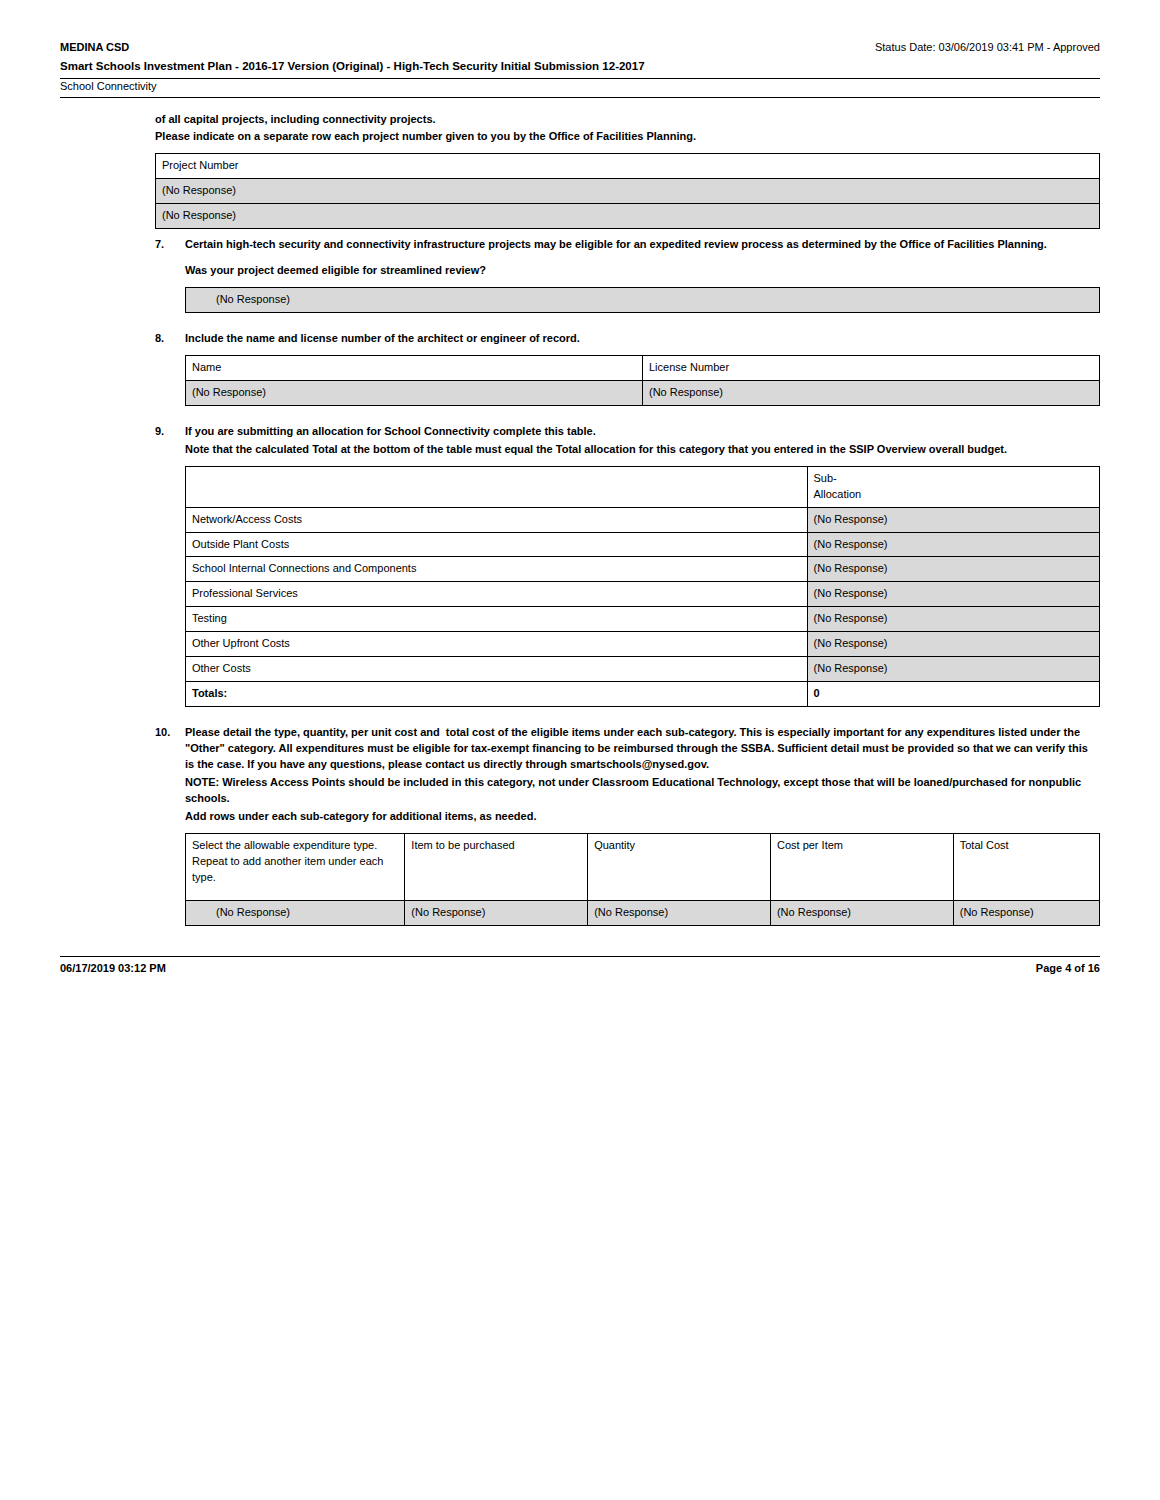MEDINA CSD
Status Date: 03/06/2019 03:41 PM - Approved
Smart Schools Investment Plan - 2016-17 Version (Original) - High-Tech Security Initial Submission 12-2017
School Connectivity
of all capital projects, including connectivity projects.
Please indicate on a separate row each project number given to you by the Office of Facilities Planning.
| Project Number |
| --- |
| (No Response) |
| (No Response) |
7.
Certain high-tech security and connectivity infrastructure projects may be eligible for an expedited review process as determined by the Office of Facilities Planning.
Was your project deemed eligible for streamlined review?
| (No Response) |
8.
Include the name and license number of the architect or engineer of record.
| Name | License Number |
| --- | --- |
| (No Response) | (No Response) |
9.
If you are submitting an allocation for School Connectivity complete this table.
Note that the calculated Total at the bottom of the table must equal the Total allocation for this category that you entered in the SSIP Overview overall budget.
| | Sub- Allocation |
| --- | --- |
| Network/Access Costs | (No Response) |
| Outside Plant Costs | (No Response) |
| School Internal Connections and Components | (No Response) |
| Professional Services | (No Response) |
| Testing | (No Response) |
| Other Upfront Costs | (No Response) |
| Other Costs | (No Response) |
| Totals: | 0 |
10.
Please detail the type, quantity, per unit cost and total cost of the eligible items under each sub-category. This is especially important for any expenditures listed under the "Other" category. All expenditures must be eligible for tax-exempt financing to be reimbursed through the SSBA. Sufficient detail must be provided so that we can verify this is the case. If you have any questions, please contact us directly through smartschools@nysed.gov.
NOTE: Wireless Access Points should be included in this category, not under Classroom Educational Technology, except those that will be loaned/purchased for nonpublic schools.
Add rows under each sub-category for additional items, as needed.
| Select the allowable expenditure type. Repeat to add another item under each type. | Item to be purchased | Quantity | Cost per Item | Total Cost |
| --- | --- | --- | --- | --- |
| (No Response) | (No Response) | (No Response) | (No Response) | (No Response) |
06/17/2019 03:12 PM
Page 4 of 16